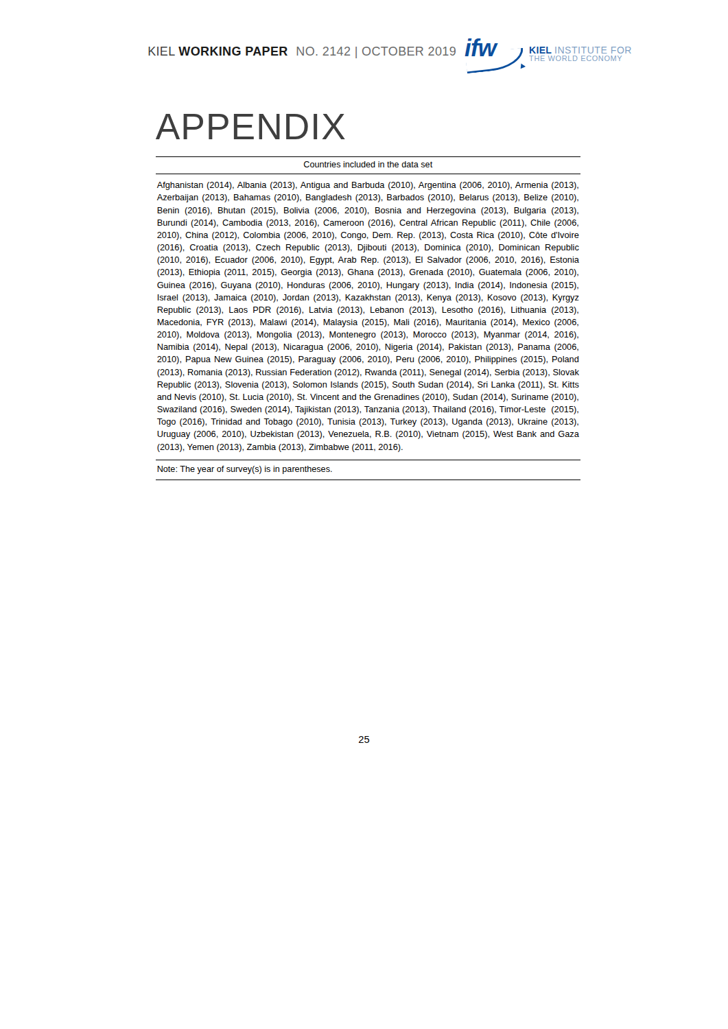KIEL WORKING PAPER NO. 2142 | OCTOBER 2019
ifw
KIEL INSTITUTE FOR
The World Economy
APPENDIX
Countries included in the data set
| Afghanistan (2014), Albania (2013), Antigua and Barbuda (2010), Argentina (2006, 2010), Armenia (2013), Azerbaijan (2013), Bahamas (2010), Bangladesh (2013), Barbados (2010), Belarus (2013), Belize (2010), Benin (2016), Bhutan (2015), Bolivia (2006, 2010), Bosnia and Herzegovina (2013), Bulgaria (2013), Burundi (2014), Cambodia (2013, 2016), Cameroon (2016), Central African Republic (2011), Chile (2006, 2010), China (2012), Colombia (2006, 2010), Congo, Dem. Rep. (2013), Costa Rica (2010), Côte d'Ivoire (2016), Croatia (2013), Czech Republic (2013), Djibouti (2013), Dominica (2010), Dominican Republic (2010, 2016), Ecuador (2006, 2010), Egypt, Arab Rep. (2013), El Salvador (2006, 2010, 2016), Estonia (2013), Ethiopia (2011, 2015), Georgia (2013), Ghana (2013), Grenada (2010), Guatemala (2006, 2010), Guinea (2016), Guyana (2010), Honduras (2006, 2010), Hungary (2013), India (2014), Indonesia (2015), Israel (2013), Jamaica (2010), Jordan (2013), Kazakhstan (2013), Kenya (2013), Kosovo (2013), Kyrgyz Republic (2013), Laos PDR (2016), Latvia (2013), Lebanon (2013), Lesotho (2016), Lithuania (2013), Macedonia, FYR (2013), Malawi (2014), Malaysia (2015), Mali (2016), Mauritania (2014), Mexico (2006, 2010), Moldova (2013), Mongolia (2013), Montenegro (2013), Morocco (2013), Myanmar (2014, 2016), Namibia (2014), Nepal (2013), Nicaragua (2006, 2010), Nigeria (2014), Pakistan (2013), Panama (2006, 2010), Papua New Guinea (2015), Paraguay (2006, 2010), Peru (2006, 2010), Philippines (2015), Poland (2013), Romania (2013), Russian Federation (2012), Rwanda (2011), Senegal (2014), Serbia (2013), Slovak Republic (2013), Slovenia (2013), Solomon Islands (2015), South Sudan (2014), Sri Lanka (2011), St. Kitts and Nevis (2010), St. Lucia (2010), St. Vincent and the Grenadines (2010), Sudan (2014), Suriname (2010), Swaziland (2016), Sweden (2014), Tajikistan (2013), Tanzania (2013), Thailand (2016), Timor-Leste (2015), Togo (2016), Trinidad and Tobago (2010), Tunisia (2013), Turkey (2013), Uganda (2013), Ukraine (2013), Uruguay (2006, 2010), Uzbekistan (2013), Venezuela, R.B. (2010), Vietnam (2015), West Bank and Gaza (2013), Yemen (2013), Zambia (2013), Zimbabwe (2011, 2016). |
| Note: The year of survey(s) is in parentheses. |
25